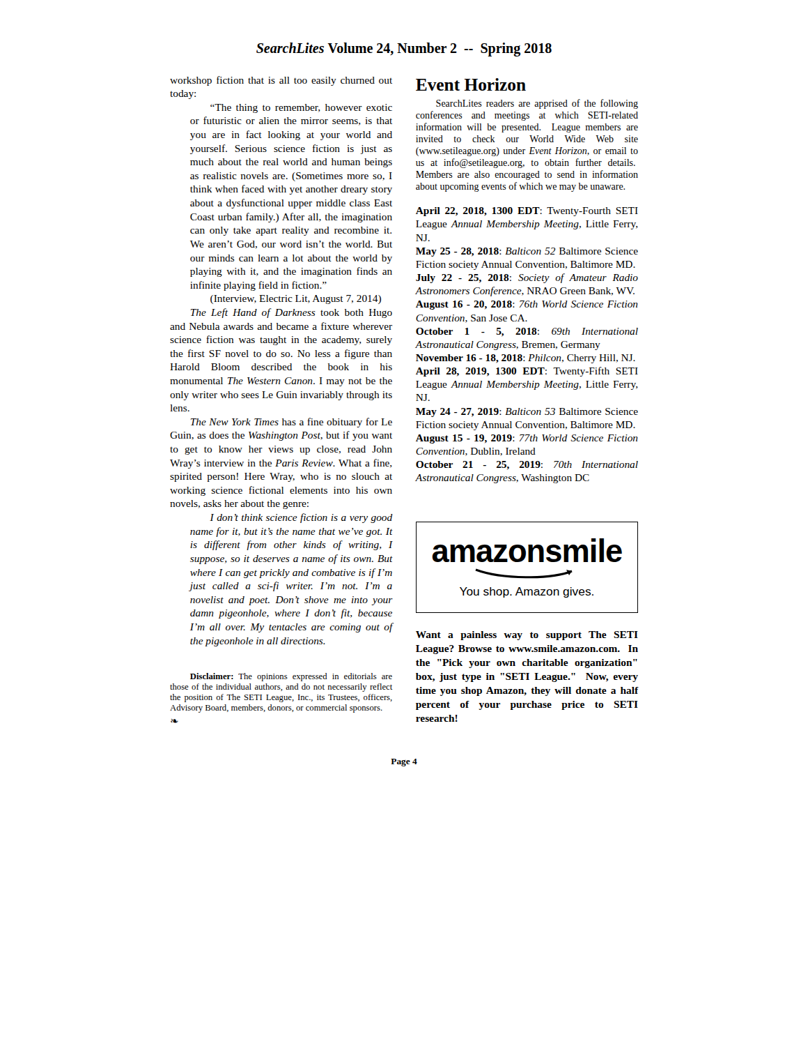SearchLites Volume 24, Number 2 -- Spring 2018
workshop fiction that is all too easily churned out today:
“The thing to remember, however exotic or futuristic or alien the mirror seems, is that you are in fact looking at your world and yourself. Serious science fiction is just as much about the real world and human beings as realistic novels are. (Sometimes more so, I think when faced with yet another dreary story about a dysfunctional upper middle class East Coast urban family.) After all, the imagination can only take apart reality and recombine it. We aren’t God, our word isn’t the world. But our minds can learn a lot about the world by playing with it, and the imagination finds an infinite playing field in fiction.”
(Interview, Electric Lit, August 7, 2014)
The Left Hand of Darkness took both Hugo and Nebula awards and became a fixture wherever science fiction was taught in the academy, surely the first SF novel to do so. No less a figure than Harold Bloom described the book in his monumental The Western Canon. I may not be the only writer who sees Le Guin invariably through its lens.
The New York Times has a fine obituary for Le Guin, as does the Washington Post, but if you want to get to know her views up close, read John Wray’s interview in the Paris Review. What a fine, spirited person! Here Wray, who is no slouch at working science fictional elements into his own novels, asks her about the genre:
I don’t think science fiction is a very good name for it, but it’s the name that we’ve got. It is different from other kinds of writing, I suppose, so it deserves a name of its own. But where I can get prickly and combative is if I’m just called a sci-fi writer. I’m not. I’m a novelist and poet. Don’t shove me into your damn pigeonhole, where I don’t fit, because I’m all over. My tentacles are coming out of the pigeonhole in all directions.
Disclaimer: The opinions expressed in editorials are those of the individual authors, and do not necessarily reflect the position of The SETI League, Inc., its Trustees, officers, Advisory Board, members, donors, or commercial sponsors.
❧
Event Horizon
SearchLites readers are apprised of the following conferences and meetings at which SETI-related information will be presented. League members are invited to check our World Wide Web site (www.setileague.org) under Event Horizon, or email to us at info@setileague.org, to obtain further details. Members are also encouraged to send in information about upcoming events of which we may be unaware.
April 22, 2018, 1300 EDT: Twenty-Fourth SETI League Annual Membership Meeting, Little Ferry, NJ.
May 25 - 28, 2018: Balticon 52 Baltimore Science Fiction society Annual Convention, Baltimore MD.
July 22 - 25, 2018: Society of Amateur Radio Astronomers Conference, NRAO Green Bank, WV.
August 16 - 20, 2018: 76th World Science Fiction Convention, San Jose CA.
October 1 - 5, 2018: 69th International Astronautical Congress, Bremen, Germany
November 16 - 18, 2018: Philcon, Cherry Hill, NJ.
April 28, 2019, 1300 EDT: Twenty-Fifth SETI League Annual Membership Meeting, Little Ferry, NJ.
May 24 - 27, 2019: Balticon 53 Baltimore Science Fiction society Annual Convention, Baltimore MD.
August 15 - 19, 2019: 77th World Science Fiction Convention, Dublin, Ireland
October 21 - 25, 2019: 70th International Astronautical Congress, Washington DC
amazonsmile
You shop. Amazon gives.
Want a painless way to support The SETI League? Browse to www.smile.amazon.com. In the "Pick your own charitable organization" box, just type in "SETI League." Now, every time you shop Amazon, they will donate a half percent of your purchase price to SETI research!
Page 4